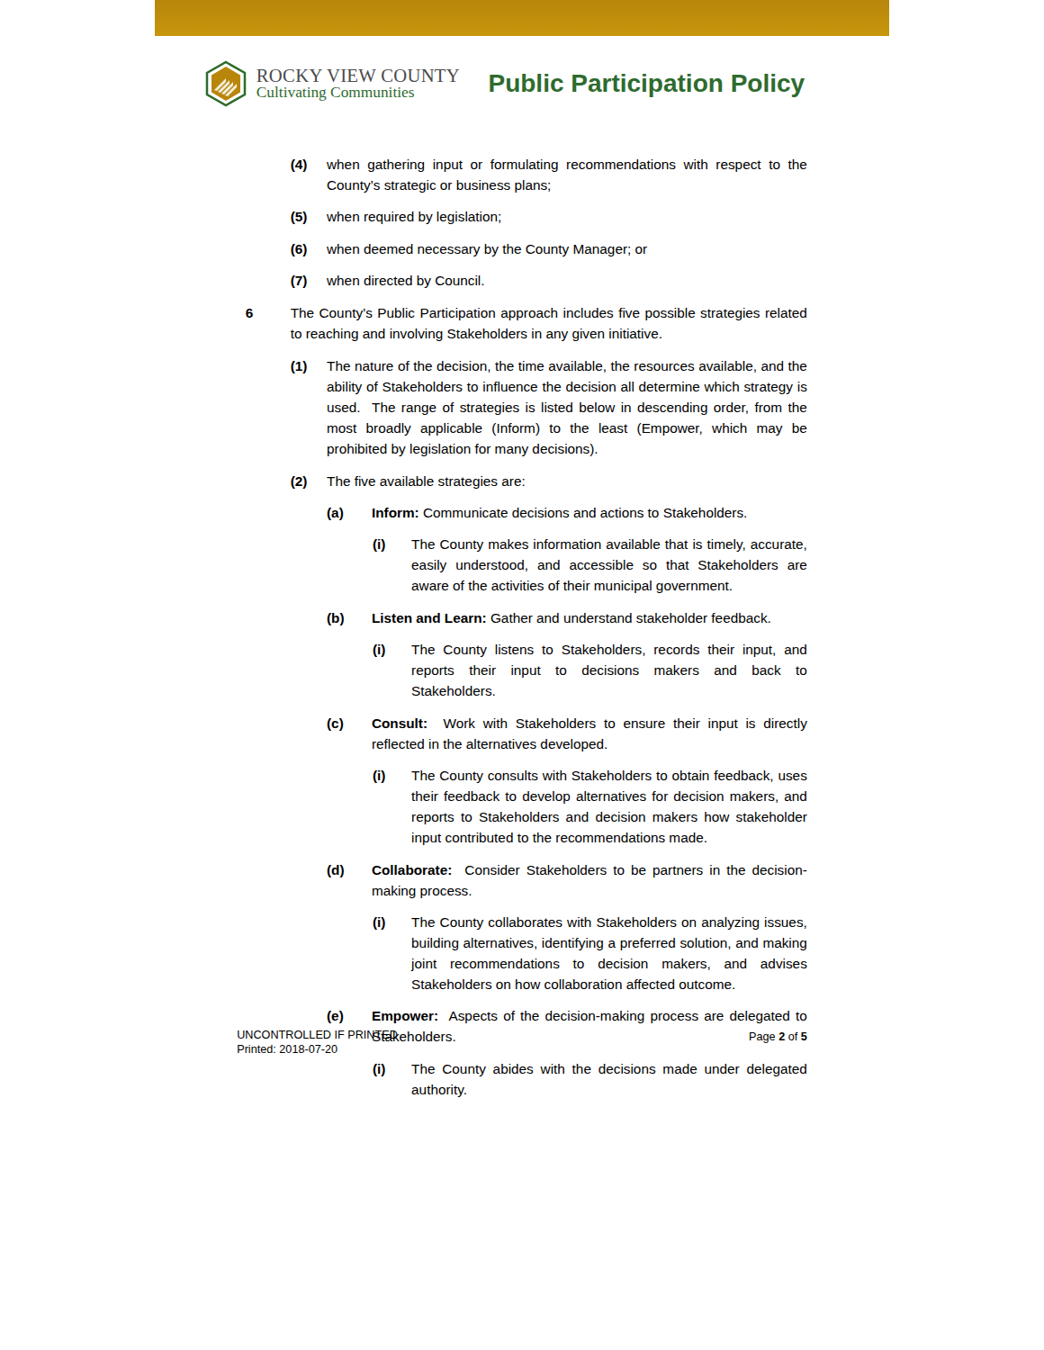ROCKY VIEW COUNTY
Cultivating Communities
Public Participation Policy
(4)
when gathering input or formulating recommendations with respect to the County’s strategic or business plans;
(5)
when required by legislation;
(6)
when deemed necessary by the County Manager; or
(7)
when directed by Council.
6
The County’s Public Participation approach includes five possible strategies related to reaching and involving Stakeholders in any given initiative.
(1)
The nature of the decision, the time available, the resources available, and the ability of Stakeholders to influence the decision all determine which strategy is used. The range of strategies is listed below in descending order, from the most broadly applicable (Inform) to the least (Empower, which may be prohibited by legislation for many decisions).
(2)
The five available strategies are:
(a)
Inform: Communicate decisions and actions to Stakeholders.
(i)
The County makes information available that is timely, accurate, easily understood, and accessible so that Stakeholders are aware of the activities of their municipal government.
(b)
Listen and Learn: Gather and understand stakeholder feedback.
(i)
The County listens to Stakeholders, records their input, and reports their input to decisions makers and back to Stakeholders.
(c)
Consult: Work with Stakeholders to ensure their input is directly reflected in the alternatives developed.
(i)
The County consults with Stakeholders to obtain feedback, uses their feedback to develop alternatives for decision makers, and reports to Stakeholders and decision makers how stakeholder input contributed to the recommendations made.
(d)
Collaborate: Consider Stakeholders to be partners in the decision-making process.
(i)
The County collaborates with Stakeholders on analyzing issues, building alternatives, identifying a preferred solution, and making joint recommendations to decision makers, and advises Stakeholders on how collaboration affected outcome.
(e)
Empower: Aspects of the decision-making process are delegated to Stakeholders.
(i)
The County abides with the decisions made under delegated authority.
UNCONTROLLED IF PRINTED
Printed: 2018-07-20
Page 2 of 5